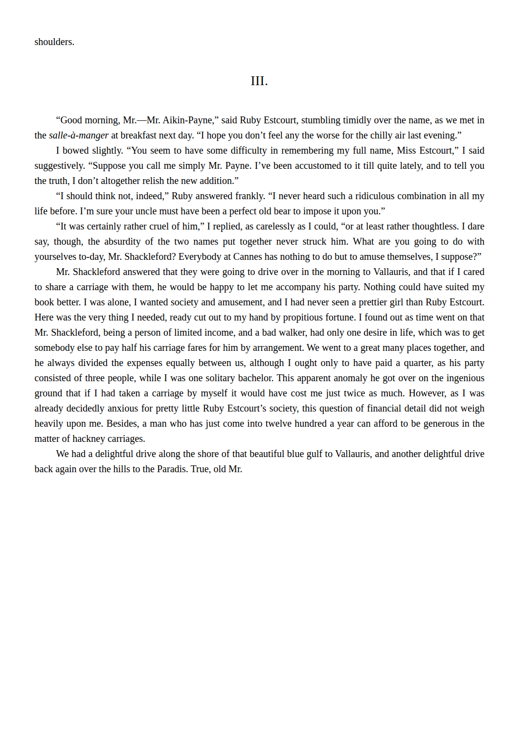shoulders.
III.
“Good morning, Mr.—Mr. Aikin-Payne,” said Ruby Estcourt, stumbling timidly over the name, as we met in the salle-à-manger at breakfast next day. “I hope you don’t feel any the worse for the chilly air last evening.”
I bowed slightly. “You seem to have some difficulty in remembering my full name, Miss Estcourt,” I said suggestively. “Suppose you call me simply Mr. Payne. I’ve been accustomed to it till quite lately, and to tell you the truth, I don’t altogether relish the new addition.”
“I should think not, indeed,” Ruby answered frankly. “I never heard such a ridiculous combination in all my life before. I’m sure your uncle must have been a perfect old bear to impose it upon you.”
“It was certainly rather cruel of him,” I replied, as carelessly as I could, “or at least rather thoughtless. I dare say, though, the absurdity of the two names put together never struck him. What are you going to do with yourselves to-day, Mr. Shackleford? Everybody at Cannes has nothing to do but to amuse themselves, I suppose?”
Mr. Shackleford answered that they were going to drive over in the morning to Vallauris, and that if I cared to share a carriage with them, he would be happy to let me accompany his party. Nothing could have suited my book better. I was alone, I wanted society and amusement, and I had never seen a prettier girl than Ruby Estcourt. Here was the very thing I needed, ready cut out to my hand by propitious fortune. I found out as time went on that Mr. Shackleford, being a person of limited income, and a bad walker, had only one desire in life, which was to get somebody else to pay half his carriage fares for him by arrangement. We went to a great many places together, and he always divided the expenses equally between us, although I ought only to have paid a quarter, as his party consisted of three people, while I was one solitary bachelor. This apparent anomaly he got over on the ingenious ground that if I had taken a carriage by myself it would have cost me just twice as much. However, as I was already decidedly anxious for pretty little Ruby Estcourt’s society, this question of financial detail did not weigh heavily upon me. Besides, a man who has just come into twelve hundred a year can afford to be generous in the matter of hackney carriages.
We had a delightful drive along the shore of that beautiful blue gulf to Vallauris, and another delightful drive back again over the hills to the Paradis. True, old Mr.